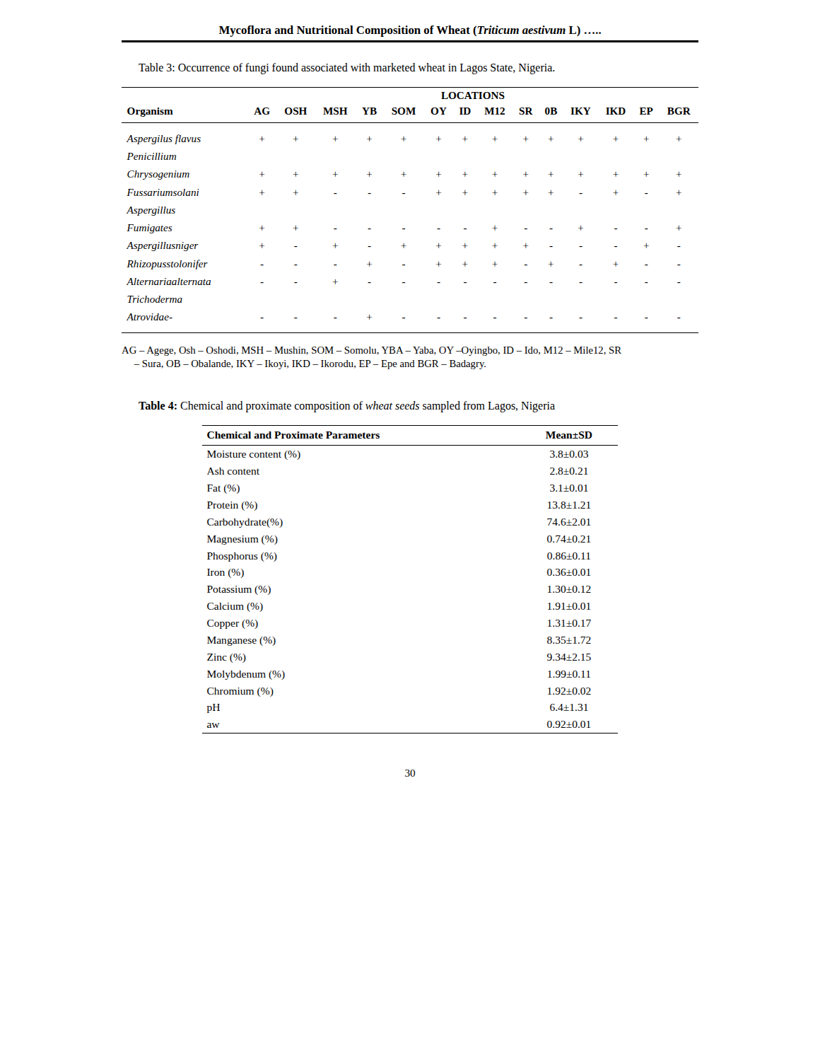Mycoflora and Nutritional Composition of Wheat (Triticum aestivum L) …..
Table 3: Occurrence of fungi found associated with marketed wheat in Lagos State, Nigeria.
| | LOCATIONS |
| --- | --- |
| Organism | AG | OSH | MSH | YB | SOM | OY | ID | M12 | SR | 0B | IKY | IKD | EP | BGR |
| Aspergilus flavus | + | + | + | + | + | + | + | + | + | + | + | + | + | + |
| Penicillium | | | | | | | | | | | | | | |
| Chrysogenium | + | + | + | + | + | + | + | + | + | + | + | + | + | + |
| Fussariumsolani | + | + | - | - | - | + | + | + | + | + | - | + | - | + |
| Aspergillus | | | | | | | | | | | | | | |
| Fumigates | + | + | - | - | - | - | - | + | - | - | + | - | - | + |
| Aspergillusniger | + | - | + | - | + | + | + | + | + | - | - | - | + | - |
| Rhizopusstolonifer | - | - | - | + | - | + | + | + | - | + | - | + | - | - |
| Alternariaalternata | - | - | + | - | - | - | - | - | - | - | - | - | - | - |
| Trichoderma | | | | | | | | | | | | | | |
| Atrovidae- | - | - | - | + | - | - | - | - | - | - | - | - | - | - |
AG – Agege, Osh – Oshodi, MSH – Mushin, SOM – Somolu, YBA – Yaba, OY –Oyingbo, ID – Ido, M12 – Mile12, SR – Sura, OB – Obalande, IKY – Ikoyi, IKD – Ikorodu, EP – Epe and BGR – Badagry.
Table 4: Chemical and proximate composition of wheat seeds sampled from Lagos, Nigeria
| Chemical and Proximate Parameters | Mean±SD |
| --- | --- |
| Moisture content (%) | 3.8±0.03 |
| Ash content | 2.8±0.21 |
| Fat (%) | 3.1±0.01 |
| Protein (%) | 13.8±1.21 |
| Carbohydrate(%) | 74.6±2.01 |
| Magnesium (%) | 0.74±0.21 |
| Phosphorus (%) | 0.86±0.11 |
| Iron (%) | 0.36±0.01 |
| Potassium (%) | 1.30±0.12 |
| Calcium (%) | 1.91±0.01 |
| Copper (%) | 1.31±0.17 |
| Manganese (%) | 8.35±1.72 |
| Zinc (%) | 9.34±2.15 |
| Molybdenum (%) | 1.99±0.11 |
| Chromium (%) | 1.92±0.02 |
| pH | 6.4±1.31 |
| aw | 0.92±0.01 |
30